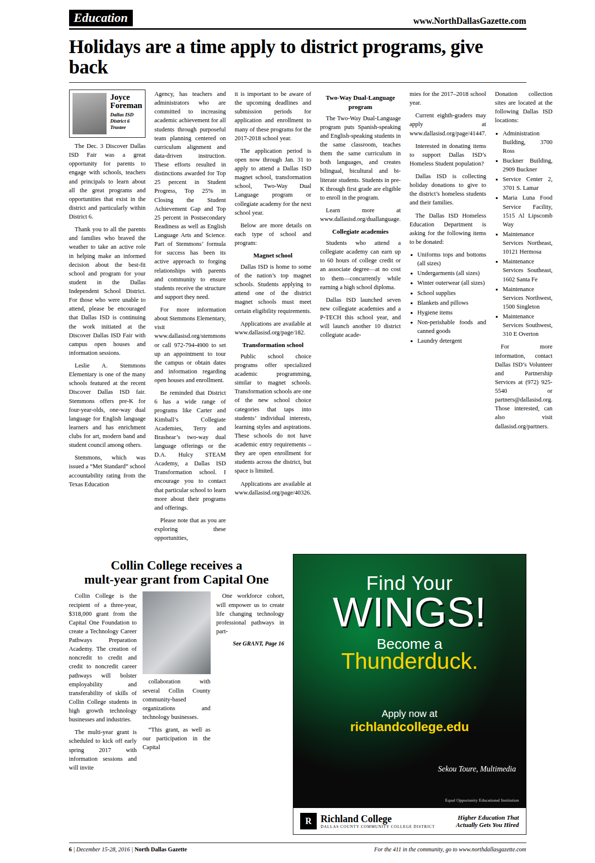Education
www.NorthDallasGazette.com
Holidays are a time apply to district programs, give back
Joyce
Foreman
Dallas ISD
District 6
Trustee
The Dec. 3 Discover Dallas ISD Fair was a great opportunity for parents to engage with schools, teachers and principals to learn about all the great programs and opportunities that exist in the district and particularly within District 6.
Thank you to all the parents and families who braved the weather to take an active role in helping make an informed decision about the best-fit school and program for your student in the Dallas Independent School District. For those who were unable to attend, please be encouraged that Dallas ISD is continuing the work initiated at the Discover Dallas ISD Fair with campus open houses and information sessions.
Leslie A. Stemmons Elementary is one of the many schools featured at the recent Discover Dallas ISD fair. Stemmons offers pre-K for four-year-olds, one-way dual language for English language learners and has enrichment clubs for art, modern band and student council among others.
Stemmons, which was issued a “Met Standard” school accountability rating from the Texas Education
Agency, has teachers and administrators who are committed to increasing academic achievement for all students through purposeful team planning centered on curriculum alignment and data-driven instruction. These efforts resulted in distinctions awarded for Top 25 percent in Student Progress, Top 25% in Closing the Student Achievement Gap and Top 25 percent in Postsecondary Readiness as well as English Language Arts and Science. Part of Stemmons’ formula for success has been its active approach to forging relationships with parents and community to ensure students receive the structure and support they need.
For more information about Stemmons Elementary, visit www.dallasisd.org/stemmons or call 972-794-4900 to set up an appointment to tour the campus or obtain dates and information regarding open houses and enrollment.
Be reminded that District 6 has a wide range of programs like Carter and Kimball’s Collegiate Academies, Terry and Brashear’s two-way dual language offerings or the D.A. Hulcy STEAM Academy, a Dallas ISD Transformation school. I encourage you to contact that particular school to learn more about their programs and offerings.
Please note that as you are exploring these opportunities,
it is important to be aware of the upcoming deadlines and submission periods for application and enrollment to many of these programs for the 2017-2018 school year.
The application period is open now through Jan. 31 to apply to attend a Dallas ISD magnet school, transformation school, Two-Way Dual Language program or collegiate academy for the next school year.
Below are more details on each type of school and program:
Magnet school
Dallas ISD is home to some of the nation’s top magnet schools. Students applying to attend one of the district magnet schools must meet certain eligibility requirements.
Applications are available at www.dallasisd.org/page/182.
Transformation school
Public school choice programs offer specialized academic programming, similar to magnet schools. Transformation schools are one of the new school choice categories that taps into students’ individual interests, learning styles and aspirations. These schools do not have academic entry requirements – they are open enrollment for students across the district, but space is limited.
Applications are available at www.dallasisd.org/page/40326.
Two-Way Dual-Language program
The Two-Way Dual-Language program puts Spanish-speaking and English-speaking students in the same classroom, teaches them the same curriculum in both languages, and creates bilingual, bicultural and bi-literate students. Students in pre-K through first grade are eligible to enroll in the program.
Learn more at www.dallasisd.org/duallanguage.
Collegiate academies
Students who attend a collegiate academy can earn up to 60 hours of college credit or an associate degree—at no cost to them—concurrently while earning a high school diploma.
Dallas ISD launched seven new collegiate academies and a P-TECH this school year, and will launch another 10 district collegiate acade-
mies for the 2017–2018 school year.
Current eighth-graders may apply at www.dallasisd.org/page/41447.
Interested in donating items to support Dallas ISD’s Homeless Student population?
Dallas ISD is collecting holiday donations to give to the district’s homeless students and their families.
The Dallas ISD Homeless Education Department is asking for the following items to be donated:
Uniforms tops and bottoms (all sizes)
Undergarments (all sizes)
Winter outerwear (all sizes)
School supplies
Blankets and pillows
Hygiene items
Non-perishable foods and canned goods
Laundry detergent
Donation collection sites are located at the following Dallas ISD locations:
Administration Building, 3700 Ross
Buckner Building, 2909 Buckner
Service Center 2, 3701 S. Lamar
Maria Luna Food Service Facility, 1515 Al Lipscomb Way
Maintenance Services Northeast, 10121 Hermosa
Maintenance Services Southeast, 1602 Santa Fe
Maintenance Services Northwest, 1500 Singleton
Maintenance Services Southwest, 310 E Overton
For more information, contact Dallas ISD’s Volunteer and Partnership Services at (972) 925-5540 or partners@dallasisd.org. Those interested, can also visit dallasisd.org/partners.
Collin College receives a
mult-year grant from Capital One
Collin College is the recipient of a three-year, $318,000 grant from the Capital One Foundation to create a Technology Career Pathways Preparation Academy. The creation of noncredit to credit and credit to noncredit career pathways will bolster employability and transferability of skills of Collin College students in high growth technology businesses and industries.
The multi-year grant is scheduled to kick off early spring 2017 with information sessions and will invite
collaboration with several Collin County community-based organizations and technology businesses.
“This grant, as well as our participation in the Capital
One workforce cohort, will empower us to create life changing technology professional pathways in part-
See GRANT, Page 16
Find Your
WINGS!
Become a
Thunderduck.
Apply now at
richlandcollege.edu
Sekou Toure, Multimedia
Equal Opportunity Educational Institution
R
Richland College DALLAS COUNTY COMMUNITY COLLEGE DISTRICT
Higher Education That
Actually Gets You Hired
6 | December 15-28, 2016 | North Dallas Gazette
For the 411 in the community, go to www.northdallasgazette.com